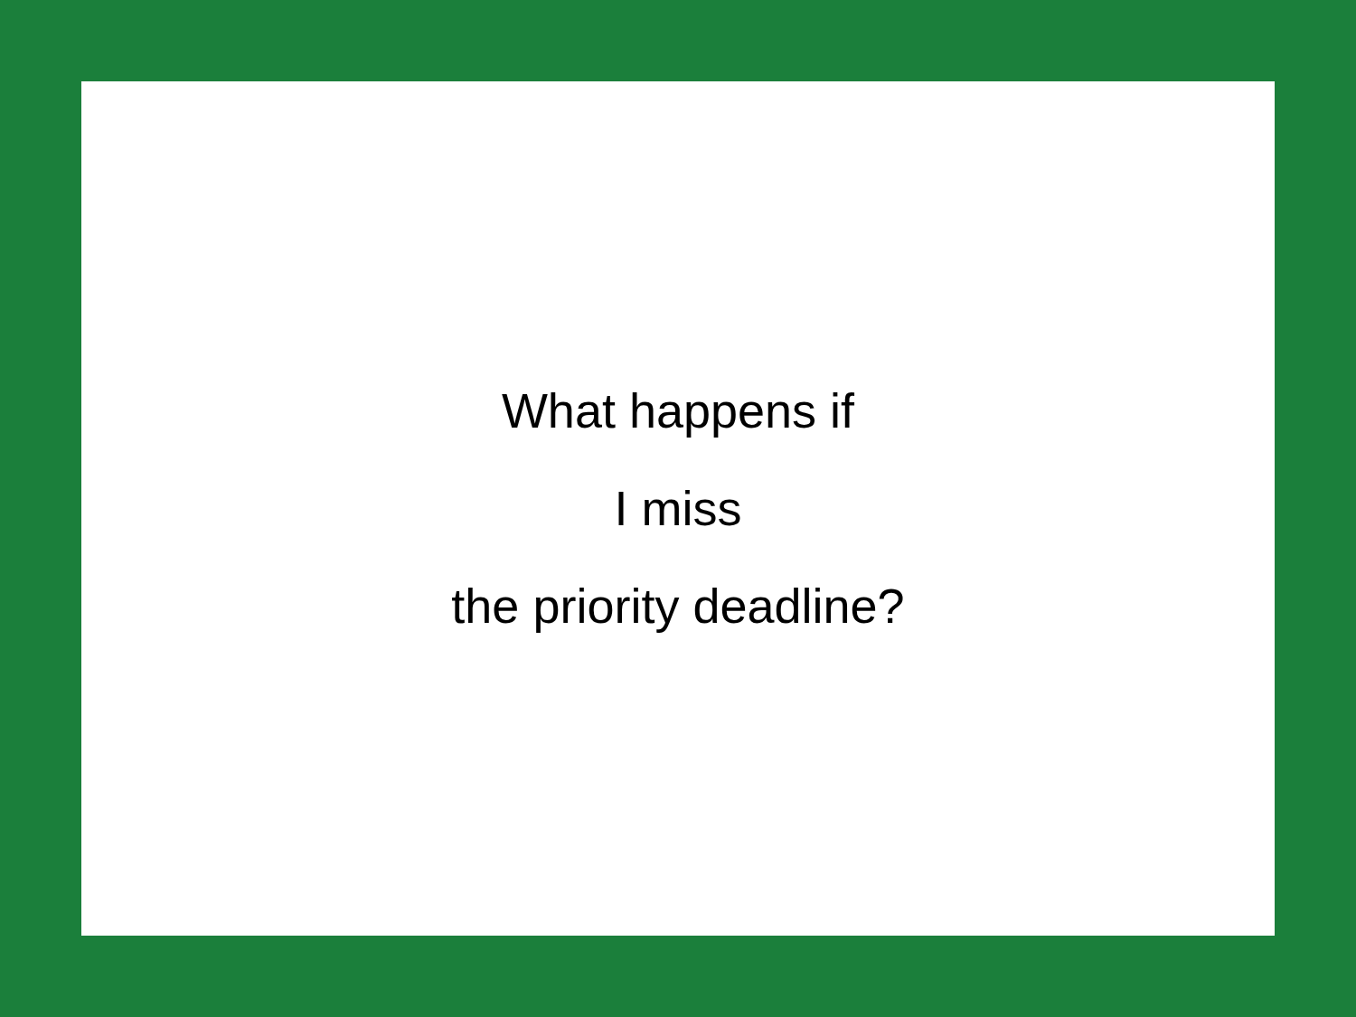What happens if
I miss
the priority deadline?